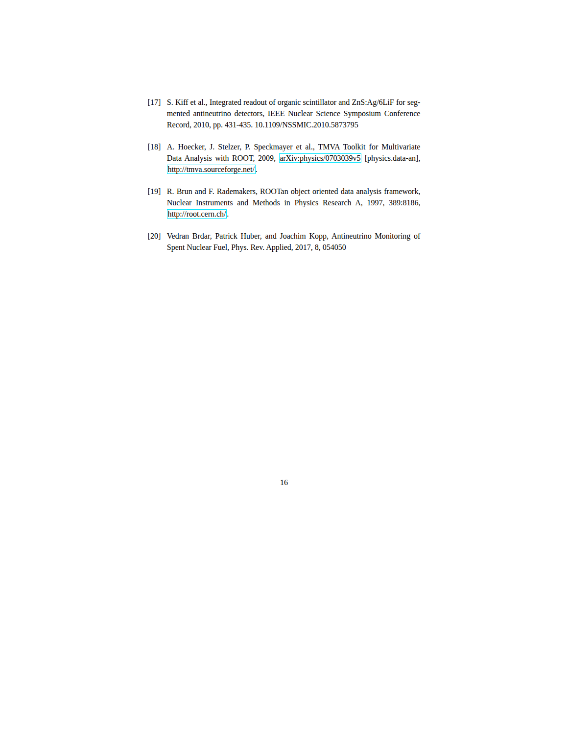[17] S. Kiff et al., Integrated readout of organic scintillator and ZnS:Ag/6LiF for segmented antineutrino detectors, IEEE Nuclear Science Symposium Conference Record, 2010, pp. 431-435. 10.1109/NSSMIC.2010.5873795
[18] A. Hoecker, J. Stelzer, P. Speckmayer et al., TMVA Toolkit for Multivariate Data Analysis with ROOT, 2009, arXiv:physics/0703039v5 [physics.data-an], http://tmva.sourceforge.net/.
[19] R. Brun and F. Rademakers, ROOTan object oriented data analysis framework, Nuclear Instruments and Methods in Physics Research A, 1997, 389:8186, http://root.cern.ch/.
[20] Vedran Brdar, Patrick Huber, and Joachim Kopp, Antineutrino Monitoring of Spent Nuclear Fuel, Phys. Rev. Applied, 2017, 8, 054050
16